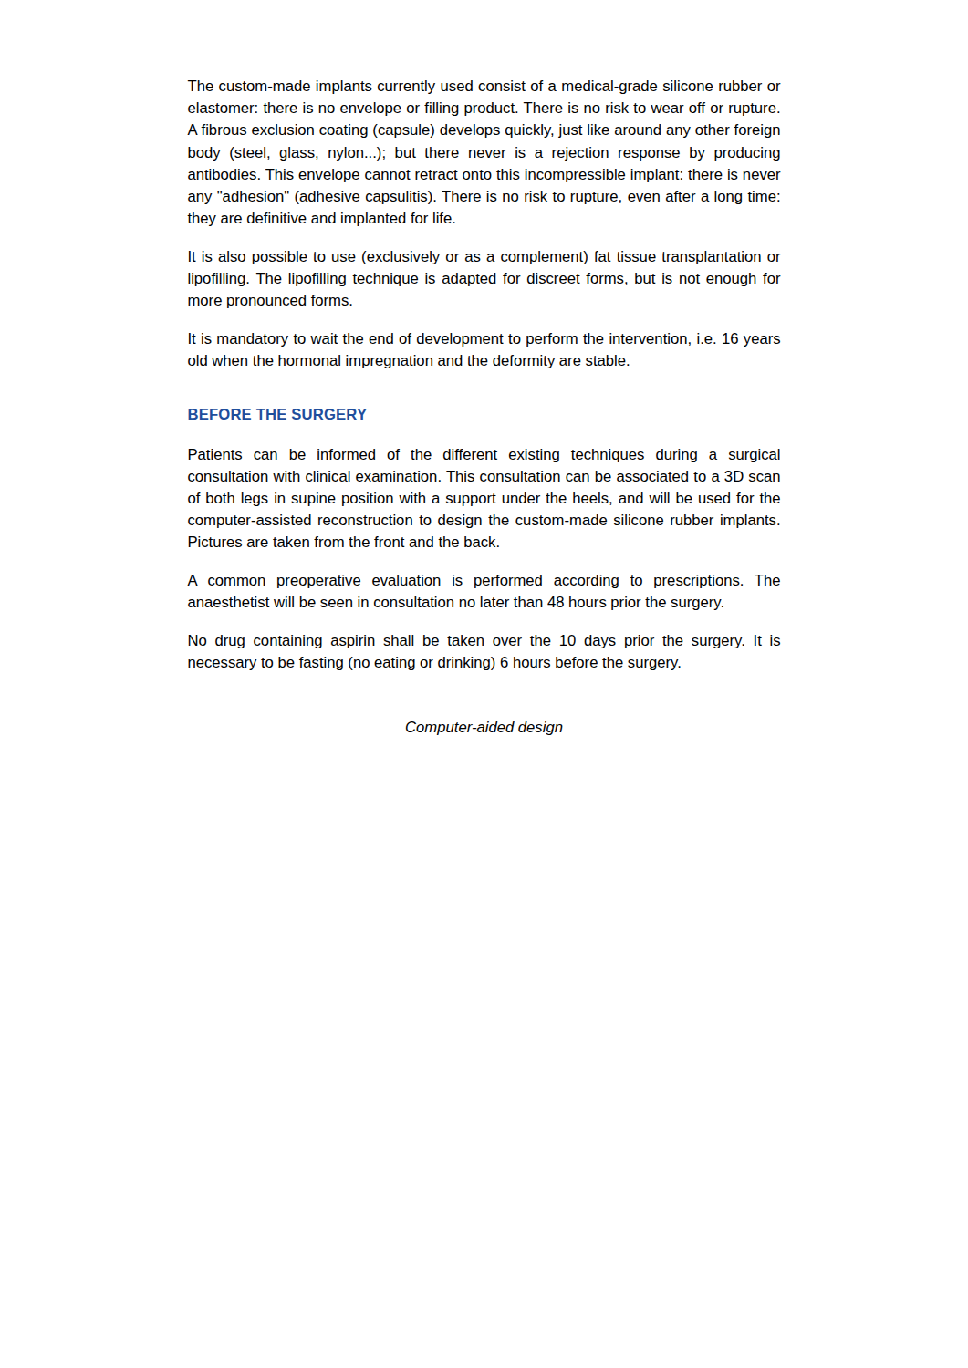The custom-made implants currently used consist of a medical-grade silicone rubber or elastomer: there is no envelope or filling product. There is no risk to wear off or rupture. A fibrous exclusion coating (capsule) develops quickly, just like around any other foreign body (steel, glass, nylon...); but there never is a rejection response by producing antibodies. This envelope cannot retract onto this incompressible implant: there is never any "adhesion" (adhesive capsulitis). There is no risk to rupture, even after a long time: they are definitive and implanted for life.
It is also possible to use (exclusively or as a complement) fat tissue transplantation or lipofilling. The lipofilling technique is adapted for discreet forms, but is not enough for more pronounced forms.
It is mandatory to wait the end of development to perform the intervention, i.e. 16 years old when the hormonal impregnation and the deformity are stable.
BEFORE THE SURGERY
Patients can be informed of the different existing techniques during a surgical consultation with clinical examination. This consultation can be associated to a 3D scan of both legs in supine position with a support under the heels, and will be used for the computer-assisted reconstruction to design the custom-made silicone rubber implants. Pictures are taken from the front and the back.
A common preoperative evaluation is performed according to prescriptions. The anaesthetist will be seen in consultation no later than 48 hours prior the surgery.
No drug containing aspirin shall be taken over the 10 days prior the surgery. It is necessary to be fasting (no eating or drinking) 6 hours before the surgery.
Computer-aided design